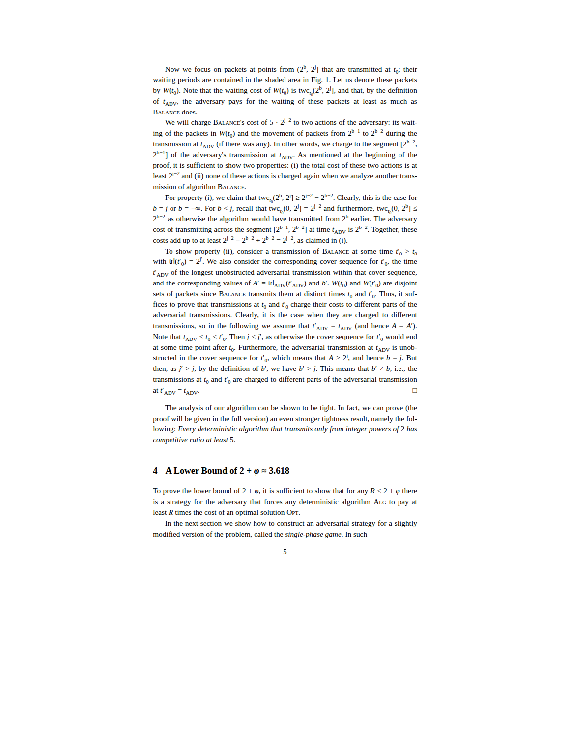Now we focus on packets at points from (2b, 2j] that are transmitted at t0; their waiting periods are contained in the shaded area in Fig. 1. Let us denote these packets by W(t0). Note that the waiting cost of W(t0) is twct0(2b, 2j], and that, by the definition of tADV, the adversary pays for the waiting of these packets at least as much as Balance does.
We will charge Balance's cost of 5 · 2j−2 to two actions of the adversary: its waiting of the packets in W(t0) and the movement of packets from 2b−1 to 2b−2 during the transmission at tADV (if there was any). In other words, we charge to the segment [2b−2, 2b−1] of the adversary's transmission at tADV. As mentioned at the beginning of the proof, it is sufficient to show two properties: (i) the total cost of these two actions is at least 2j−2 and (ii) none of these actions is charged again when we analyze another transmission of algorithm Balance.
For property (i), we claim that twct0(2b, 2j] ≥ 2j−2 − 2b−2. Clearly, this is the case for b = j or b = −∞. For b < j, recall that twct0(0, 2j] = 2j−2 and furthermore, twct0(0, 2b] ≤ 2b−2 as otherwise the algorithm would have transmitted from 2b earlier. The adversary cost of transmitting across the segment [2b−1, 2b−2] at time tADV is 2b−2. Together, these costs add up to at least 2j−2 − 2b−2 + 2b−2 = 2j−2, as claimed in (i).
To show property (ii), consider a transmission of Balance at some time t′0 > t0 with trl(t′0) = 2j′. We also consider the corresponding cover sequence for t′0, the time t′ADV of the longest unobstructed adversarial transmission within that cover sequence, and the corresponding values of A′ = trlADV(t′ADV) and b′. W(t0) and W(t′0) are disjoint sets of packets since Balance transmits them at distinct times t0 and t′0. Thus, it suffices to prove that transmissions at t0 and t′0 charge their costs to different parts of the adversarial transmissions. Clearly, it is the case when they are charged to different transmissions, so in the following we assume that t′ADV = tADV (and hence A = A′). Note that tADV ≤ t0 < t′0. Then j < j′, as otherwise the cover sequence for t′0 would end at some time point after t0. Furthermore, the adversarial transmission at tADV is unobstructed in the cover sequence for t′0, which means that A ≥ 2j, and hence b = j. But then, as j′ > j, by the definition of b′, we have b′ > j. This means that b′ ≠ b, i.e., the transmissions at t0 and t′0 are charged to different parts of the adversarial transmission at t′ADV = tADV.
□
The analysis of our algorithm can be shown to be tight. In fact, we can prove (the proof will be given in the full version) an even stronger tightness result, namely the following: Every deterministic algorithm that transmits only from integer powers of 2 has competitive ratio at least 5.
4 A Lower Bound of 2 + φ ≈ 3.618
To prove the lower bound of 2 + φ, it is sufficient to show that for any R < 2 + φ there is a strategy for the adversary that forces any deterministic algorithm Alg to pay at least R times the cost of an optimal solution Opt.
In the next section we show how to construct an adversarial strategy for a slightly modified version of the problem, called the single-phase game. In such
5